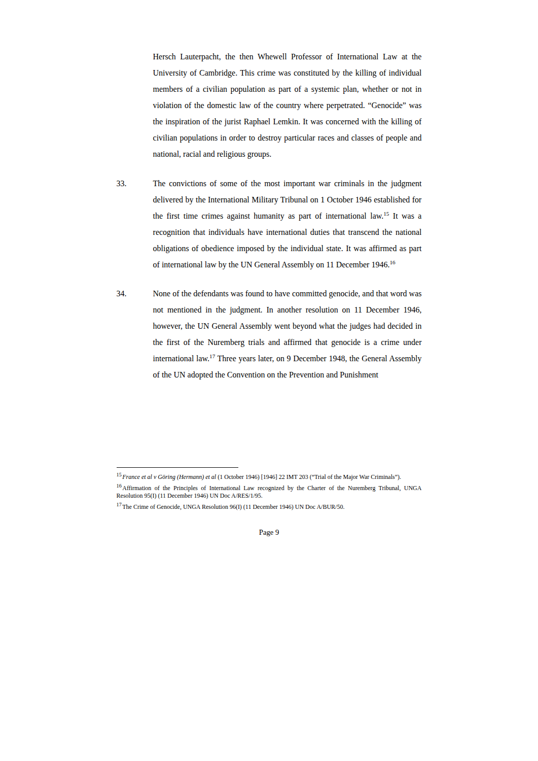Hersch Lauterpacht, the then Whewell Professor of International Law at the University of Cambridge. This crime was constituted by the killing of individual members of a civilian population as part of a systemic plan, whether or not in violation of the domestic law of the country where perpetrated. “Genocide” was the inspiration of the jurist Raphael Lemkin. It was concerned with the killing of civilian populations in order to destroy particular races and classes of people and national, racial and religious groups.
33.
The convictions of some of the most important war criminals in the judgment delivered by the International Military Tribunal on 1 October 1946 established for the first time crimes against humanity as part of international law.15 It was a recognition that individuals have international duties that transcend the national obligations of obedience imposed by the individual state. It was affirmed as part of international law by the UN General Assembly on 11 December 1946.16
34.
None of the defendants was found to have committed genocide, and that word was not mentioned in the judgment. In another resolution on 11 December 1946, however, the UN General Assembly went beyond what the judges had decided in the first of the Nuremberg trials and affirmed that genocide is a crime under international law.17 Three years later, on 9 December 1948, the General Assembly of the UN adopted the Convention on the Prevention and Punishment
15 France et al v Göring (Hermann) et al (1 October 1946) [1946] 22 IMT 203 (“Trial of the Major War Criminals”).
16 Affirmation of the Principles of International Law recognized by the Charter of the Nuremberg Tribunal, UNGA Resolution 95(I) (11 December 1946) UN Doc A/RES/1/95.
17 The Crime of Genocide, UNGA Resolution 96(I) (11 December 1946) UN Doc A/BUR/50.
Page 9